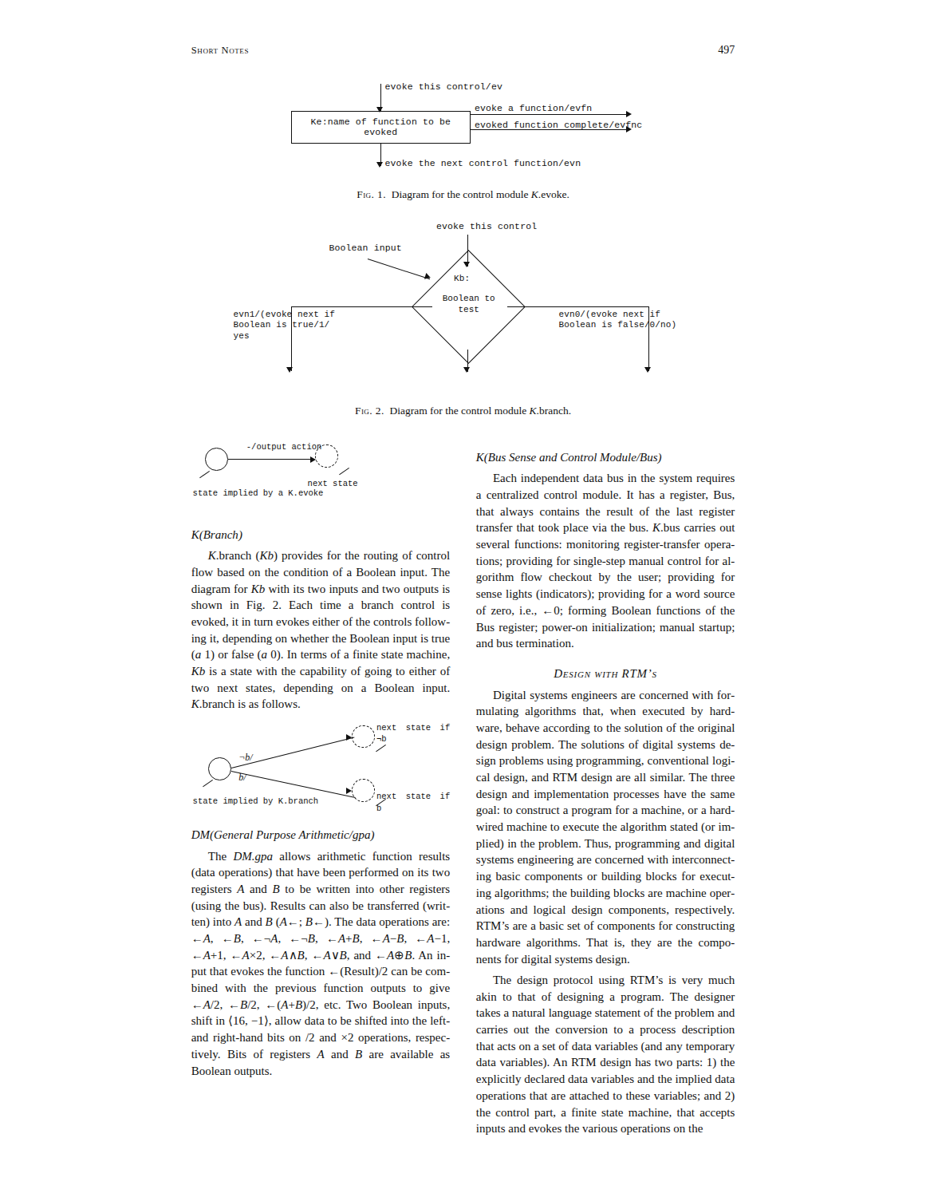Short Notes 497
evoke this control/ev
Ke:name of function to be
evoked
evoke a function/evfn
evoked function complete/evfnc
evoke the next control function/evn
Fig. 1. Diagram for the control module K.evoke.
evoke this control
Boolean input
Kb:
Boolean to
test
evn1/(evoke next if
Boolean is true/1/
yes
evn0/(evoke next if
Boolean is false/0/no)
Fig. 2. Diagram for the control module K.branch.
-/output action
state implied by a K.evoke
next state
K(Branch)
K.branch (Kb) provides for the routing of control flow based on the condition of a Boolean input. The diagram for Kb with its two inputs and two outputs is shown in Fig. 2. Each time a branch control is evoked, it in turn evokes either of the controls following it, depending on whether the Boolean input is true (a 1) or false (a 0). In terms of a finite state machine, Kb is a state with the capability of going to either of two next states, depending on a Boolean input. K.branch is as follows.
¬b/
b/
next state if ¬b
next state if b
state implied by K.branch
DM(General Purpose Arithmetic/gpa)
The DM.gpa allows arithmetic function results (data operations) that have been performed on its two registers A and B to be written into other registers (using the bus). Results can also be transferred (written) into A and B (A←; B←). The data operations are: ←A, ←B, ←¬A, ←¬B, ←A+B, ←A−B, ←A−1, ←A+1, ←A×2, ←A∧B, ←A∨B, and ←A⊕B. An input that evokes the function ←(Result)/2 can be combined with the previous function outputs to give ←A/2, ←B/2, ←(A+B)/2, etc. Two Boolean inputs, shift in ⟨16, −1⟩, allow data to be shifted into the left- and right-hand bits on /2 and ×2 operations, respectively. Bits of registers A and B are available as Boolean outputs.
K(Bus Sense and Control Module/Bus)
Each independent data bus in the system requires a centralized control module. It has a register, Bus, that always contains the result of the last register transfer that took place via the bus. K.bus carries out several functions: monitoring register-transfer operations; providing for single-step manual control for algorithm flow checkout by the user; providing for sense lights (indicators); providing for a word source of zero, i.e., ←0; forming Boolean functions of the Bus register; power-on initialization; manual startup; and bus termination.
Design with RTM’s
Digital systems engineers are concerned with formulating algorithms that, when executed by hardware, behave according to the solution of the original design problem. The solutions of digital systems design problems using programming, conventional logical design, and RTM design are all similar. The three design and implementation processes have the same goal: to construct a program for a machine, or a hardwired machine to execute the algorithm stated (or implied) in the problem. Thus, programming and digital systems engineering are concerned with interconnecting basic components or building blocks for executing algorithms; the building blocks are machine operations and logical design components, respectively. RTM’s are a basic set of components for constructing hardware algorithms. That is, they are the components for digital systems design.
The design protocol using RTM’s is very much akin to that of designing a program. The designer takes a natural language statement of the problem and carries out the conversion to a process description that acts on a set of data variables (and any temporary data variables). An RTM design has two parts: 1) the explicitly declared data variables and the implied data operations that are attached to these variables; and 2) the control part, a finite state machine, that accepts inputs and evokes the various operations on the